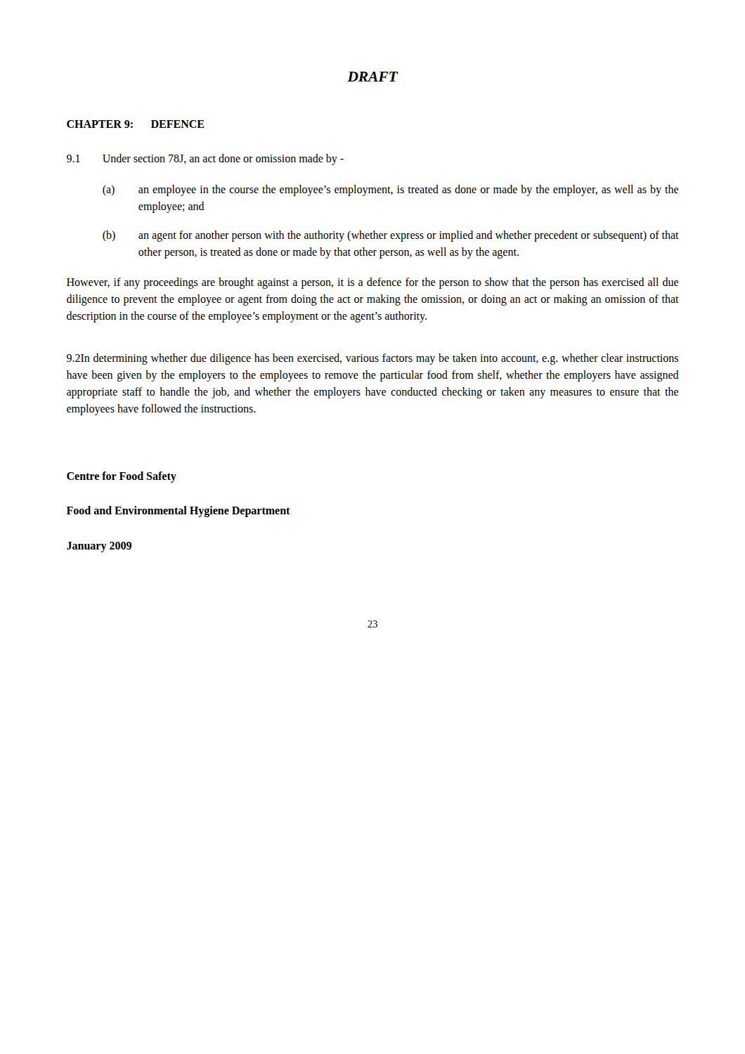DRAFT
CHAPTER 9: DEFENCE
9.1 Under section 78J, an act done or omission made by -
(a) an employee in the course the employee’s employment, is treated as done or made by the employer, as well as by the employee; and
(b) an agent for another person with the authority (whether express or implied and whether precedent or subsequent) of that other person, is treated as done or made by that other person, as well as by the agent.
However, if any proceedings are brought against a person, it is a defence for the person to show that the person has exercised all due diligence to prevent the employee or agent from doing the act or making the omission, or doing an act or making an omission of that description in the course of the employee’s employment or the agent’s authority.
9.2 In determining whether due diligence has been exercised, various factors may be taken into account, e.g. whether clear instructions have been given by the employers to the employees to remove the particular food from shelf, whether the employers have assigned appropriate staff to handle the job, and whether the employers have conducted checking or taken any measures to ensure that the employees have followed the instructions.
Centre for Food Safety
Food and Environmental Hygiene Department
January 2009
23